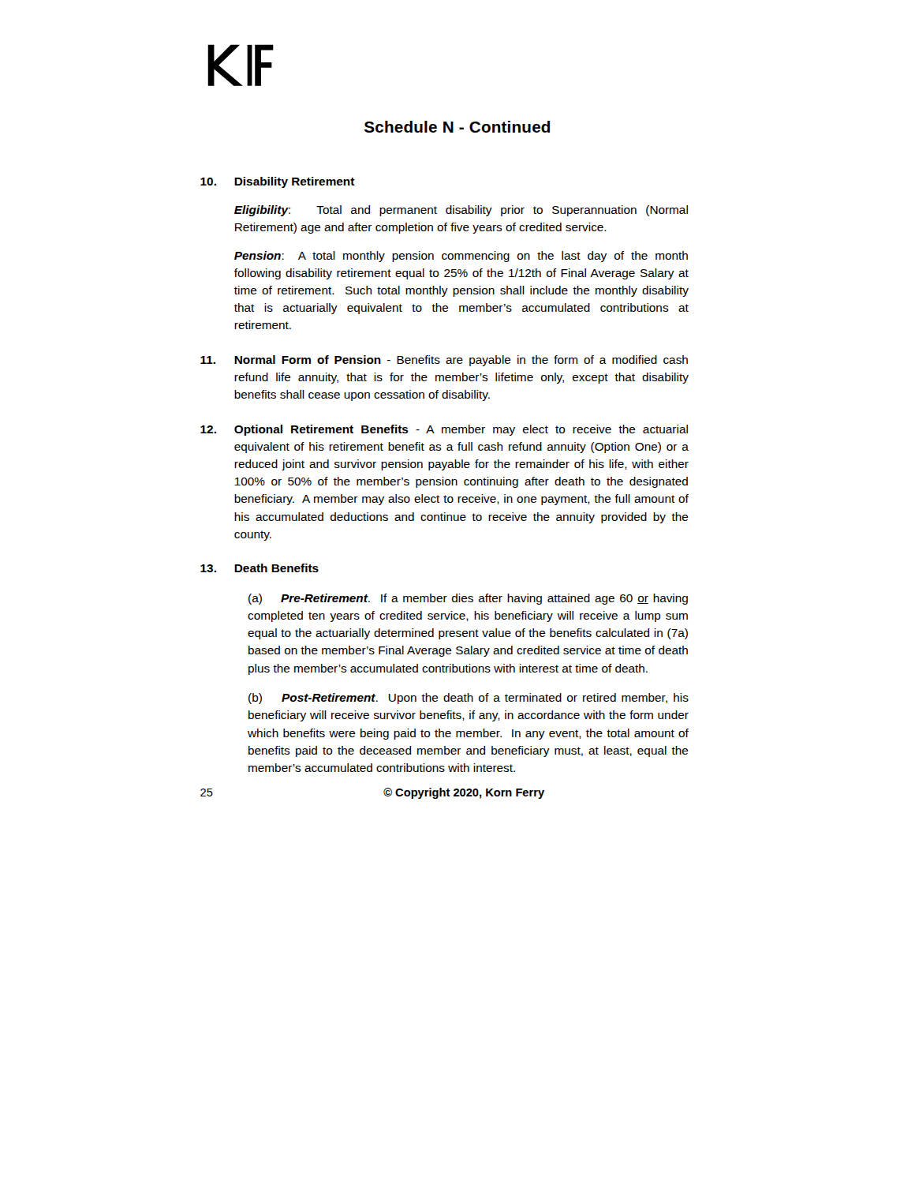Schedule N - Continued
Disability Retirement
Eligibility: Total and permanent disability prior to Superannuation (Normal Retirement) age and after completion of five years of credited service.
Pension: A total monthly pension commencing on the last day of the month following disability retirement equal to 25% of the 1/12th of Final Average Salary at time of retirement. Such total monthly pension shall include the monthly disability that is actuarially equivalent to the member’s accumulated contributions at retirement.
Normal Form of Pension - Benefits are payable in the form of a modified cash refund life annuity, that is for the member’s lifetime only, except that disability benefits shall cease upon cessation of disability.
Optional Retirement Benefits - A member may elect to receive the actuarial equivalent of his retirement benefit as a full cash refund annuity (Option One) or a reduced joint and survivor pension payable for the remainder of his life, with either 100% or 50% of the member’s pension continuing after death to the designated beneficiary. A member may also elect to receive, in one payment, the full amount of his accumulated deductions and continue to receive the annuity provided by the county.
Death Benefits
(a) Pre-Retirement. If a member dies after having attained age 60 or having completed ten years of credited service, his beneficiary will receive a lump sum equal to the actuarially determined present value of the benefits calculated in (7a) based on the member’s Final Average Salary and credited service at time of death plus the member’s accumulated contributions with interest at time of death.
(b) Post-Retirement. Upon the death of a terminated or retired member, his beneficiary will receive survivor benefits, if any, in accordance with the form under which benefits were being paid to the member. In any event, the total amount of benefits paid to the deceased member and beneficiary must, at least, equal the member’s accumulated contributions with interest.
25
© Copyright 2020, Korn Ferry